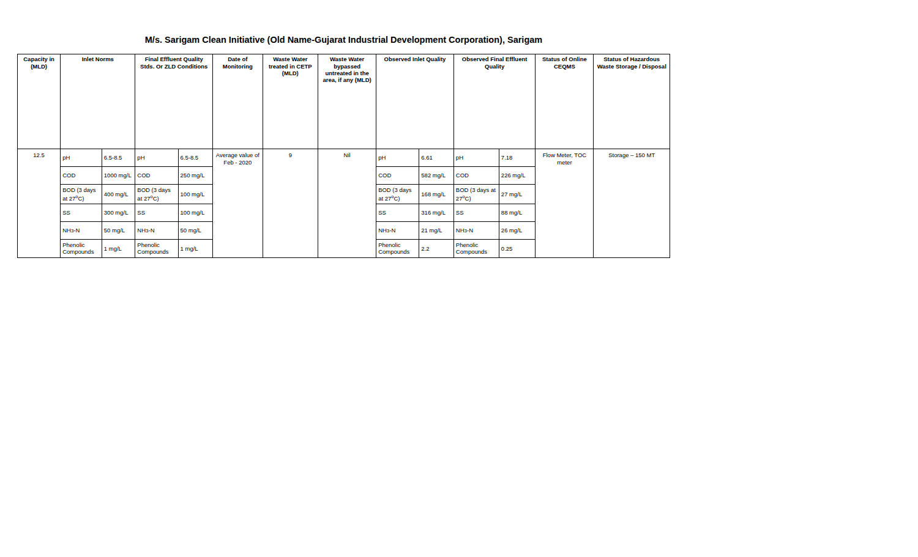M/s. Sarigam Clean Initiative (Old Name-Gujarat Industrial Development Corporation), Sarigam
| Capacity in (MLD) | Inlet Norms | Final Effluent Quality Stds. Or ZLD Conditions | Date of Monitoring | Waste Water treated in CETP (MLD) | Waste Water bypassed untreated in the area, if any (MLD) | Observed Inlet Quality | Observed Final Effluent Quality | Status of Online CEQMS | Status of Hazardous Waste Storage / Disposal |
| --- | --- | --- | --- | --- | --- | --- | --- | --- | --- |
| 12.5 | / pH / 6.5-8.5 / / COD / 1000 mg/L / / BOD (3 days at 27 o C) / 400 mg/L / / SS / 300 mg/L / / NH 3 -N / 50 mg/L / / Phenolic Compounds / 1 mg/L / | / pH / 6.5-8.5 / / COD / 250 mg/L / / BOD (3 days at 27 o C) / 100 mg/L / / SS / 100 mg/L / / NH 3 -N / 50 mg/L / / Phenolic Compounds / 1 mg/L / | Average value of Feb - 2020 | 9 | Nil | / pH / 6.61 / / COD / 582 mg/L / / BOD (3 days at 27 o C) / 168 mg/L / / SS / 316 mg/L / / NH 3 -N / 21 mg/L / / Phenolic Compounds / 2.2 / | / pH / 7.18 / / COD / 226 mg/L / / BOD (3 days at 27 o C) / 27 mg/L / / SS / 88 mg/L / / NH 3 -N / 26 mg/L / / Phenolic Compounds / 0.25 / | Flow Meter, TOC meter | Storage – 150 MT |